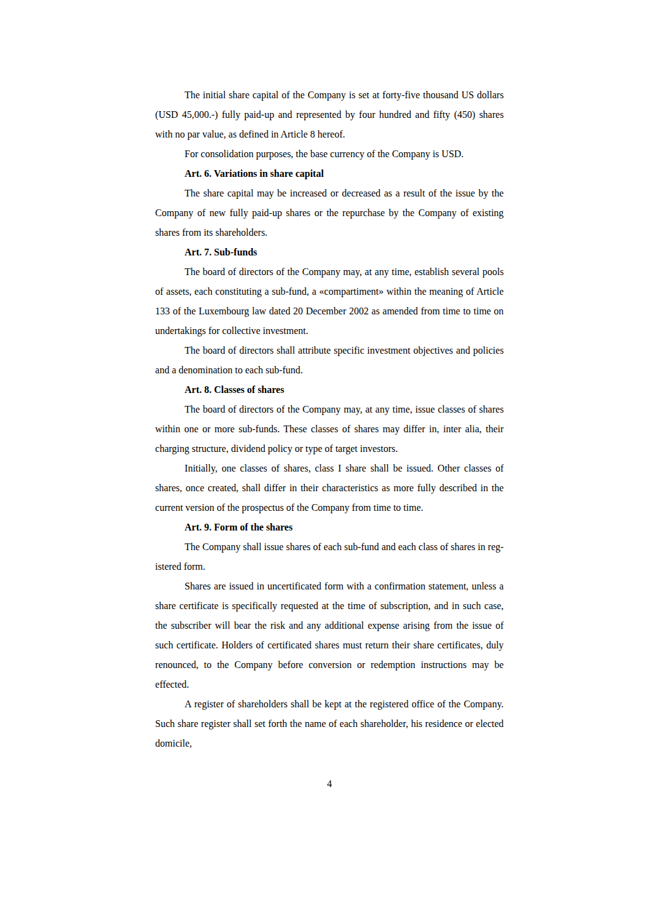The initial share capital of the Company is set at forty-five thousand US dollars (USD 45,000.-) fully paid-up and represented by four hundred and fifty (450) shares with no par value, as defined in Article 8 hereof.
For consolidation purposes, the base currency of the Company is USD.
Art. 6. Variations in share capital
The share capital may be increased or decreased as a result of the issue by the Company of new fully paid-up shares or the repurchase by the Company of existing shares from its shareholders.
Art. 7. Sub-funds
The board of directors of the Company may, at any time, establish several pools of assets, each constituting a sub-fund, a «compartiment» within the meaning of Article 133 of the Luxembourg law dated 20 December 2002 as amended from time to time on undertakings for collective investment.
The board of directors shall attribute specific investment objectives and policies and a denomination to each sub-fund.
Art. 8. Classes of shares
The board of directors of the Company may, at any time, issue classes of shares within one or more sub-funds. These classes of shares may differ in, inter alia, their charging structure, dividend policy or type of target investors.
Initially, one classes of shares, class I share shall be issued. Other classes of shares, once created, shall differ in their characteristics as more fully described in the current version of the prospectus of the Company from time to time.
Art. 9. Form of the shares
The Company shall issue shares of each sub-fund and each class of shares in registered form.
Shares are issued in uncertificated form with a confirmation statement, unless a share certificate is specifically requested at the time of subscription, and in such case, the subscriber will bear the risk and any additional expense arising from the issue of such certificate. Holders of certificated shares must return their share certificates, duly renounced, to the Company before conversion or redemption instructions may be effected.
A register of shareholders shall be kept at the registered office of the Company. Such share register shall set forth the name of each shareholder, his residence or elected domicile,
4